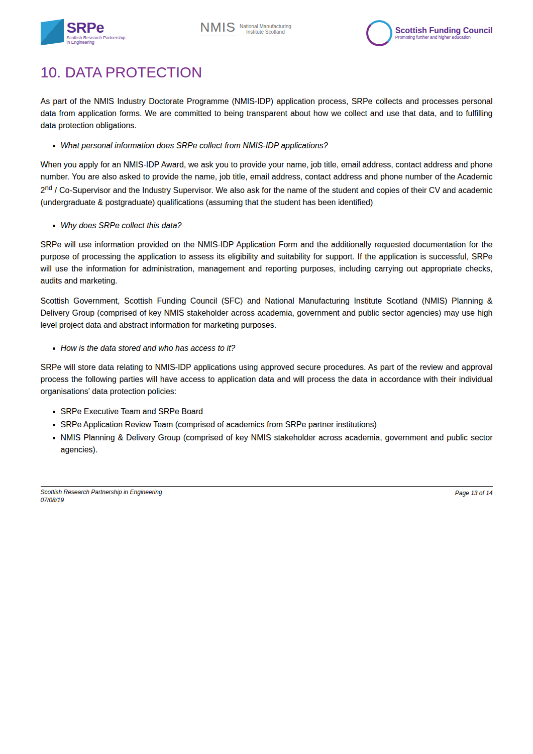SRPe Scottish Research Partnership
in Engineering
NMIS
National Manufacturing
Institute Scotland
Scottish Funding Council Promoting further and higher education
10. DATA PROTECTION
As part of the NMIS Industry Doctorate Programme (NMIS-IDP) application process, SRPe collects and processes personal data from application forms. We are committed to being transparent about how we collect and use that data, and to fulfilling data protection obligations.
What personal information does SRPe collect from NMIS-IDP applications?
When you apply for an NMIS-IDP Award, we ask you to provide your name, job title, email address, contact address and phone number. You are also asked to provide the name, job title, email address, contact address and phone number of the Academic 2nd / Co-Supervisor and the Industry Supervisor. We also ask for the name of the student and copies of their CV and academic (undergraduate & postgraduate) qualifications (assuming that the student has been identified)
Why does SRPe collect this data?
SRPe will use information provided on the NMIS-IDP Application Form and the additionally requested documentation for the purpose of processing the application to assess its eligibility and suitability for support. If the application is successful, SRPe will use the information for administration, management and reporting purposes, including carrying out appropriate checks, audits and marketing.
Scottish Government, Scottish Funding Council (SFC) and National Manufacturing Institute Scotland (NMIS) Planning & Delivery Group (comprised of key NMIS stakeholder across academia, government and public sector agencies) may use high level project data and abstract information for marketing purposes.
How is the data stored and who has access to it?
SRPe will store data relating to NMIS-IDP applications using approved secure procedures. As part of the review and approval process the following parties will have access to application data and will process the data in accordance with their individual organisations' data protection policies:
SRPe Executive Team and SRPe Board
SRPe Application Review Team (comprised of academics from SRPe partner institutions)
NMIS Planning & Delivery Group (comprised of key NMIS stakeholder across academia, government and public sector agencies).
Scottish Research Partnership in Engineering
07/08/19
Page 13 of 14